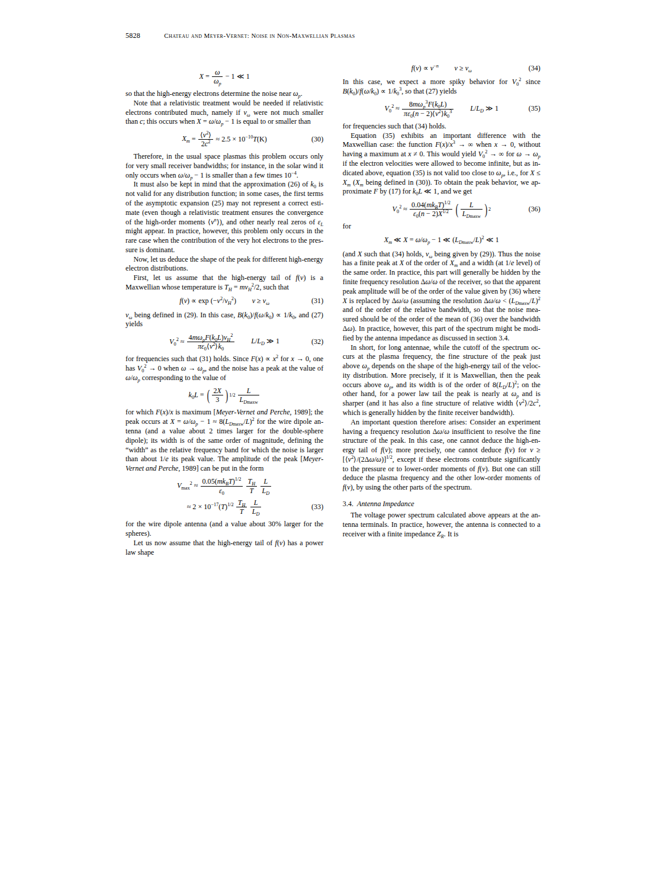5828 Chateau and Meyer-Vernet: Noise in Non-Maxwellian Plasmas
X = ωωp − 1 ≪ 1
so that the high-energy electrons determine the noise near ωp.
Note that a relativistic treatment would be needed if relativistic electrons contributed much, namely if vω were not much smaller than c; this occurs when X = ω/ωp − 1 is equal to or smaller than
Xm = ⟨v2⟩2c2 ≈ 2.5 × 10−10T(K) (30)
Therefore, in the usual space plasmas this problem occurs only for very small receiver bandwidths; for instance, in the solar wind it only occurs when ω/ωp − 1 is smaller than a few times 10−4.
It must also be kept in mind that the approximation (26) of k0 is not valid for any distribution function; in some cases, the first terms of the asymptotic expansion (25) may not represent a correct estimate (even though a relativistic treatment ensures the convergence of the high-order moments ⟨vn⟩), and other nearly real zeros of εL might appear. In practice, however, this problem only occurs in the rare case when the contribution of the very hot electrons to the pressure is dominant.
Now, let us deduce the shape of the peak for different high-energy electron distributions.
First, let us assume that the high-energy tail of f(v) is a Maxwellian whose temperature is TH = mvH2/2, such that
f(v) ∝ exp (−v2/vH2)v ≥ vω (31)
vω being defined in (29). In this case, B(k0)/f(ω/k0) ∝ 1/k0, and (27) yields
V02 ≈ 4mωpF(k0L)vH2 πε0⟨v2⟩k0 L/LD ≫ 1 (32)
for frequencies such that (31) holds. Since F(x) ∝ x2 for x → 0, one has V02 → 0 when ω → ωp, and the noise has a peak at the value of ω/ωp corresponding to the value of
k0L = (2X 3) 1/2 LLDmaxw
for which F(x)/x is maximum [Meyer-Vernet and Perche, 1989]; the peak occurs at X = ω/ωp − 1 ≈ 8(LDmaxw/L)2 for the wire dipole antenna (and a value about 2 times larger for the double-sphere dipole); its width is of the same order of magnitude, defining the “width” as the relative frequency band for which the noise is larger than about 1/e its peak value. The amplitude of the peak [Meyer-Vernet and Perche, 1989] can be put in the form
Vmax2 ≈ 0.05(mkBT)1/2 ε0 TH T LLD
≈ 2 × 10−17(T)1/2 TH T LLD (33)
for the wire dipole antenna (and a value about 30% larger for the spheres).
Let us now assume that the high-energy tail of f(v) has a power law shape
f(v) ∝ v−nv ≥ vω (34)
In this case, we expect a more spiky behavior for V02 since B(k0)/f(ω/k0) ∝ 1/k03, so that (27) yields
V02 ≈ 8mωp3F(k0L) πε0(n − 2)⟨v2⟩k03 L/LD ≫ 1 (35)
for frequencies such that (34) holds.
Equation (35) exhibits an important difference with the Maxwellian case: the function F(x)/x3 → ∞ when x → 0, without having a maximum at x ≠ 0. This would yield V02 → ∞ for ω → ωp if the electron velocities were allowed to become infinite, but as indicated above, equation (35) is not valid too close to ωp, i.e., for X ≤ Xm (Xm being defined in (30)). To obtain the peak behavior, we approximate F by (17) for k0L ≪ 1, and we get
V02 ≈ 0.04(mkBT)1/2 ε0(n − 2)X1/2 (LLDmaxw) 2 (36)
for
Xm ≪ X = ω/ωp − 1 ≪ (LDmaxw/L)2 ≪ 1
(and X such that (34) holds, vω being given by (29)). Thus the noise has a finite peak at X of the order of Xm and a width (at 1/e level) of the same order. In practice, this part will generally be hidden by the finite frequency resolution Δω/ω of the receiver, so that the apparent peak amplitude will be of the order of the value given by (36) where X is replaced by Δω/ω (assuming the resolution Δω/ω < (LDmaxw/L)2 and of the order of the relative bandwidth, so that the noise measured should be of the order of the mean of (36) over the bandwidth Δω). In practice, however, this part of the spectrum might be modified by the antenna impedance as discussed in section 3.4.
In short, for long antennae, while the cutoff of the spectrum occurs at the plasma frequency, the fine structure of the peak just above ωp depends on the shape of the high-energy tail of the velocity distribution. More precisely, if it is Maxwellian, then the peak occurs above ωp, and its width is of the order of 8(LD/L)2; on the other hand, for a power law tail the peak is nearly at ωp and is sharper (and it has also a fine structure of relative width ⟨v2⟩/2c2, which is generally hidden by the finite receiver bandwidth).
An important question therefore arises: Consider an experiment having a frequency resolution Δω/ω insufficient to resolve the fine structure of the peak. In this case, one cannot deduce the high-energy tail of f(v); more precisely, one cannot deduce f(v) for v ≥ [⟨v2⟩/(2Δω/ω)]1/2, except if these electrons contribute significantly to the pressure or to lower-order moments of f(v). But one can still deduce the plasma frequency and the other low-order moments of f(v), by using the other parts of the spectrum.
3.4. Antenna Impedance
The voltage power spectrum calculated above appears at the antenna terminals. In practice, however, the antenna is connected to a receiver with a finite impedance ZR. It is